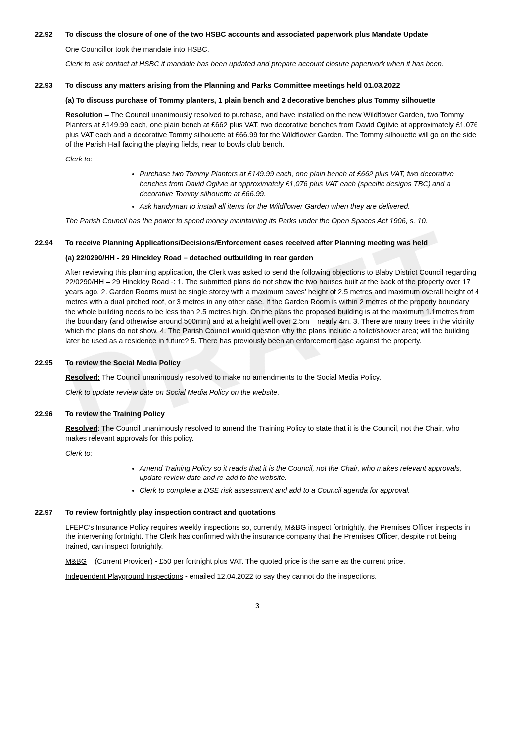DRAFT
22.92
To discuss the closure of one of the two HSBC accounts and associated paperwork plus Mandate Update
One Councillor took the mandate into HSBC.
Clerk to ask contact at HSBC if mandate has been updated and prepare account closure paperwork when it has been.
22.93
To discuss any matters arising from the Planning and Parks Committee meetings held 01.03.2022
(a) To discuss purchase of Tommy planters, 1 plain bench and 2 decorative benches plus Tommy silhouette
Resolution – The Council unanimously resolved to purchase, and have installed on the new Wildflower Garden, two Tommy Planters at £149.99 each, one plain bench at £662 plus VAT, two decorative benches from David Ogilvie at approximately £1,076 plus VAT each and a decorative Tommy silhouette at £66.99 for the Wildflower Garden. The Tommy silhouette will go on the side of the Parish Hall facing the playing fields, near to bowls club bench.
Clerk to:
Purchase two Tommy Planters at £149.99 each, one plain bench at £662 plus VAT, two decorative benches from David Ogilvie at approximately £1,076 plus VAT each (specific designs TBC) and a decorative Tommy silhouette at £66.99.
Ask handyman to install all items for the Wildflower Garden when they are delivered.
The Parish Council has the power to spend money maintaining its Parks under the Open Spaces Act 1906, s. 10.
22.94
To receive Planning Applications/Decisions/Enforcement cases received after Planning meeting was held
(a) 22/0290/HH - 29 Hinckley Road – detached outbuilding in rear garden
After reviewing this planning application, the Clerk was asked to send the following objections to Blaby District Council regarding 22/0290/HH – 29 Hinckley Road -: 1. The submitted plans do not show the two houses built at the back of the property over 17 years ago. 2. Garden Rooms must be single storey with a maximum eaves’ height of 2.5 metres and maximum overall height of 4 metres with a dual pitched roof, or 3 metres in any other case. If the Garden Room is within 2 metres of the property boundary the whole building needs to be less than 2.5 metres high. On the plans the proposed building is at the maximum 1.1metres from the boundary (and otherwise around 500mm) and at a height well over 2.5m – nearly 4m. 3. There are many trees in the vicinity which the plans do not show. 4. The Parish Council would question why the plans include a toilet/shower area; will the building later be used as a residence in future? 5. There has previously been an enforcement case against the property.
22.95
To review the Social Media Policy
Resolved: The Council unanimously resolved to make no amendments to the Social Media Policy.
Clerk to update review date on Social Media Policy on the website.
22.96
To review the Training Policy
Resolved: The Council unanimously resolved to amend the Training Policy to state that it is the Council, not the Chair, who makes relevant approvals for this policy.
Clerk to:
Amend Training Policy so it reads that it is the Council, not the Chair, who makes relevant approvals, update review date and re-add to the website.
Clerk to complete a DSE risk assessment and add to a Council agenda for approval.
22.97
To review fortnightly play inspection contract and quotations
LFEPC’s Insurance Policy requires weekly inspections so, currently, M&BG inspect fortnightly, the Premises Officer inspects in the intervening fortnight. The Clerk has confirmed with the insurance company that the Premises Officer, despite not being trained, can inspect fortnightly.
M&BG – (Current Provider) - £50 per fortnight plus VAT. The quoted price is the same as the current price.
Independent Playground Inspections - emailed 12.04.2022 to say they cannot do the inspections.
3